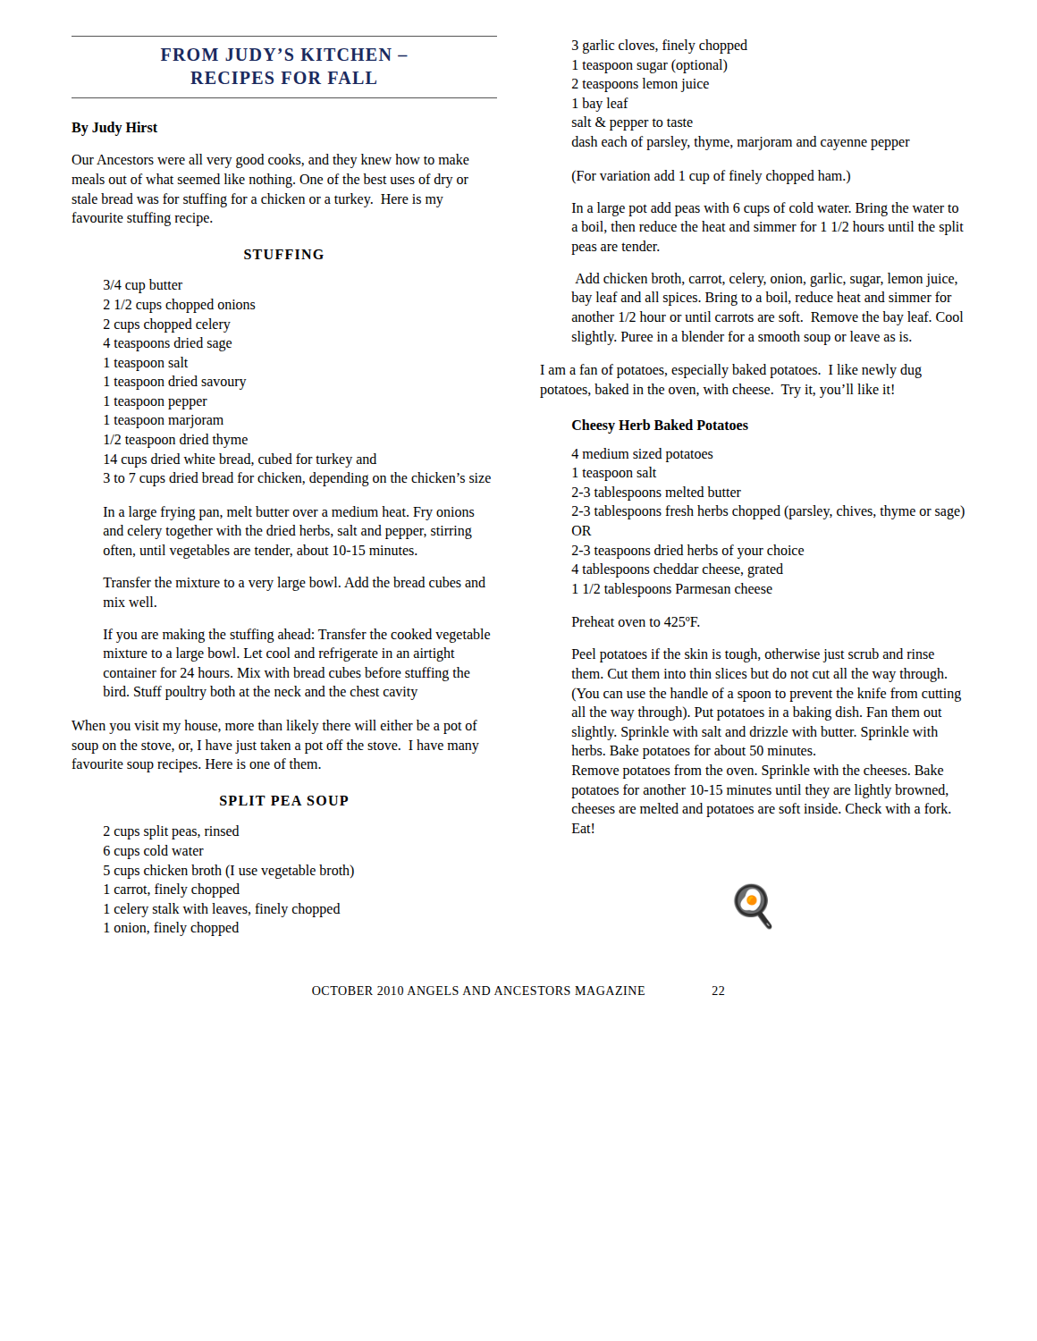From Judy’s Kitchen –
Recipes for Fall
By Judy Hirst
Our Ancestors were all very good cooks, and they knew how to make meals out of what seemed like nothing. One of the best uses of dry or stale bread was for stuffing for a chicken or a turkey. Here is my favourite stuffing recipe.
Stuffing
3/4 cup butter
2 1/2 cups chopped onions
2 cups chopped celery
4 teaspoons dried sage
1 teaspoon salt
1 teaspoon dried savoury
1 teaspoon pepper
1 teaspoon marjoram
1/2 teaspoon dried thyme
14 cups dried white bread, cubed for turkey and
3 to 7 cups dried bread for chicken, depending on the chicken’s size
In a large frying pan, melt butter over a medium heat. Fry onions and celery together with the dried herbs, salt and pepper, stirring often, until vegetables are tender, about 10-15 minutes.
Transfer the mixture to a very large bowl. Add the bread cubes and mix well.
If you are making the stuffing ahead: Transfer the cooked vegetable mixture to a large bowl. Let cool and refrigerate in an airtight container for 24 hours. Mix with bread cubes before stuffing the bird. Stuff poultry both at the neck and the chest cavity
When you visit my house, more than likely there will either be a pot of soup on the stove, or, I have just taken a pot off the stove. I have many favourite soup recipes. Here is one of them.
Split Pea Soup
2 cups split peas, rinsed
6 cups cold water
5 cups chicken broth (I use vegetable broth)
1 carrot, finely chopped
1 celery stalk with leaves, finely chopped
1 onion, finely chopped
3 garlic cloves, finely chopped
1 teaspoon sugar (optional)
2 teaspoons lemon juice
1 bay leaf
salt & pepper to taste
dash each of parsley, thyme, marjoram and cayenne pepper
(For variation add 1 cup of finely chopped ham.)
In a large pot add peas with 6 cups of cold water. Bring the water to a boil, then reduce the heat and simmer for 1 1/2 hours until the split peas are tender.
Add chicken broth, carrot, celery, onion, garlic, sugar, lemon juice, bay leaf and all spices. Bring to a boil, reduce heat and simmer for another 1/2 hour or until carrots are soft. Remove the bay leaf. Cool slightly. Puree in a blender for a smooth soup or leave as is.
I am a fan of potatoes, especially baked potatoes. I like newly dug potatoes, baked in the oven, with cheese. Try it, you’ll like it!
Cheesy Herb Baked Potatoes
4 medium sized potatoes
1 teaspoon salt
2-3 tablespoons melted butter
2-3 tablespoons fresh herbs chopped (parsley, chives, thyme or sage)
OR
2-3 teaspoons dried herbs of your choice
4 tablespoons cheddar cheese, grated
1 1/2 tablespoons Parmesan cheese
Preheat oven to 425ºF.
Peel potatoes if the skin is tough, otherwise just scrub and rinse them. Cut them into thin slices but do not cut all the way through. (You can use the handle of a spoon to prevent the knife from cutting all the way through). Put potatoes in a baking dish. Fan them out slightly. Sprinkle with salt and drizzle with butter. Sprinkle with herbs. Bake potatoes for about 50 minutes.
Remove potatoes from the oven. Sprinkle with the cheeses. Bake potatoes for another 10-15 minutes until they are lightly browned, cheeses are melted and potatoes are soft inside. Check with a fork. Eat!
🍳
October 2010 Angels and Ancestors Magazine 22